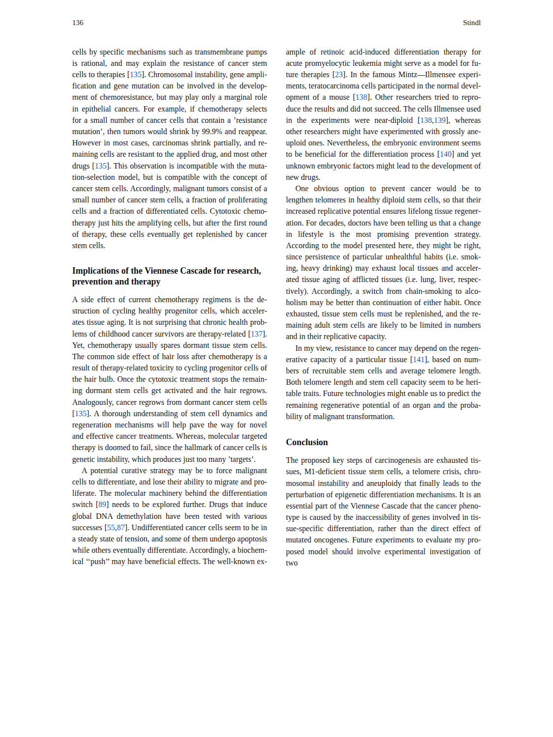136 Stindl
cells by specific mechanisms such as transmembrane pumps is rational, and may explain the resistance of cancer stem cells to therapies [135]. Chromosomal instability, gene amplification and gene mutation can be involved in the development of chemoresistance, but may play only a marginal role in epithelial cancers. For example, if chemotherapy selects for a small number of cancer cells that contain a ’resistance mutation’, then tumors would shrink by 99.9% and reappear. However in most cases, carcinomas shrink partially, and remaining cells are resistant to the applied drug, and most other drugs [135]. This observation is incompatible with the mutation-selection model, but is compatible with the concept of cancer stem cells. Accordingly, malignant tumors consist of a small number of cancer stem cells, a fraction of proliferating cells and a fraction of differentiated cells. Cytotoxic chemotherapy just hits the amplifying cells, but after the first round of therapy, these cells eventually get replenished by cancer stem cells.
Implications of the Viennese Cascade for research, prevention and therapy
A side effect of current chemotherapy regimens is the destruction of cycling healthy progenitor cells, which accelerates tissue aging. It is not surprising that chronic health problems of childhood cancer survivors are therapy-related [137]. Yet, chemotherapy usually spares dormant tissue stem cells. The common side effect of hair loss after chemotherapy is a result of therapy-related toxicity to cycling progenitor cells of the hair bulb. Once the cytotoxic treatment stops the remaining dormant stem cells get activated and the hair regrows. Analogously, cancer regrows from dormant cancer stem cells [135]. A thorough understanding of stem cell dynamics and regeneration mechanisms will help pave the way for novel and effective cancer treatments. Whereas, molecular targeted therapy is doomed to fail, since the hallmark of cancer cells is genetic instability, which produces just too many ’targets’.
A potential curative strategy may be to force malignant cells to differentiate, and lose their ability to migrate and proliferate. The molecular machinery behind the differentiation switch [89] needs to be explored further. Drugs that induce global DNA demethylation have been tested with various successes [55,87]. Undifferentiated cancer cells seem to be in a steady state of tension, and some of them undergo apoptosis while others eventually differentiate. Accordingly, a biochemical ‘‘push’’ may have beneficial effects. The well-known example of retinoic acid-induced differentiation therapy for acute promyelocytic leukemia might serve as a model for future therapies [23]. In the famous Mintz—Illmensee experiments, teratocarcinoma cells participated in the normal development of a mouse [138]. Other researchers tried to reproduce the results and did not succeed. The cells Illmensee used in the experiments were near-diploid [138,139], whereas other researchers might have experimented with grossly aneuploid ones. Nevertheless, the embryonic environment seems to be beneficial for the differentiation process [140] and yet unknown embryonic factors might lead to the development of new drugs.
One obvious option to prevent cancer would be to lengthen telomeres in healthy diploid stem cells, so that their increased replicative potential ensures lifelong tissue regeneration. For decades, doctors have been telling us that a change in lifestyle is the most promising prevention strategy. According to the model presented here, they might be right, since persistence of particular unhealthful habits (i.e. smoking, heavy drinking) may exhaust local tissues and accelerated tissue aging of afflicted tissues (i.e. lung, liver, respectively). Accordingly, a switch from chain-smoking to alcoholism may be better than continuation of either habit. Once exhausted, tissue stem cells must be replenished, and the remaining adult stem cells are likely to be limited in numbers and in their replicative capacity.
In my view, resistance to cancer may depend on the regenerative capacity of a particular tissue [141], based on numbers of recruitable stem cells and average telomere length. Both telomere length and stem cell capacity seem to be heritable traits. Future technologies might enable us to predict the remaining regenerative potential of an organ and the probability of malignant transformation.
Conclusion
The proposed key steps of carcinogenesis are exhausted tissues, M1-deficient tissue stem cells, a telomere crisis, chromosomal instability and aneuploidy that finally leads to the perturbation of epigenetic differentiation mechanisms. It is an essential part of the Viennese Cascade that the cancer phenotype is caused by the inaccessibility of genes involved in tissue-specific differentiation, rather than the direct effect of mutated oncogenes. Future experiments to evaluate my proposed model should involve experimental investigation of two